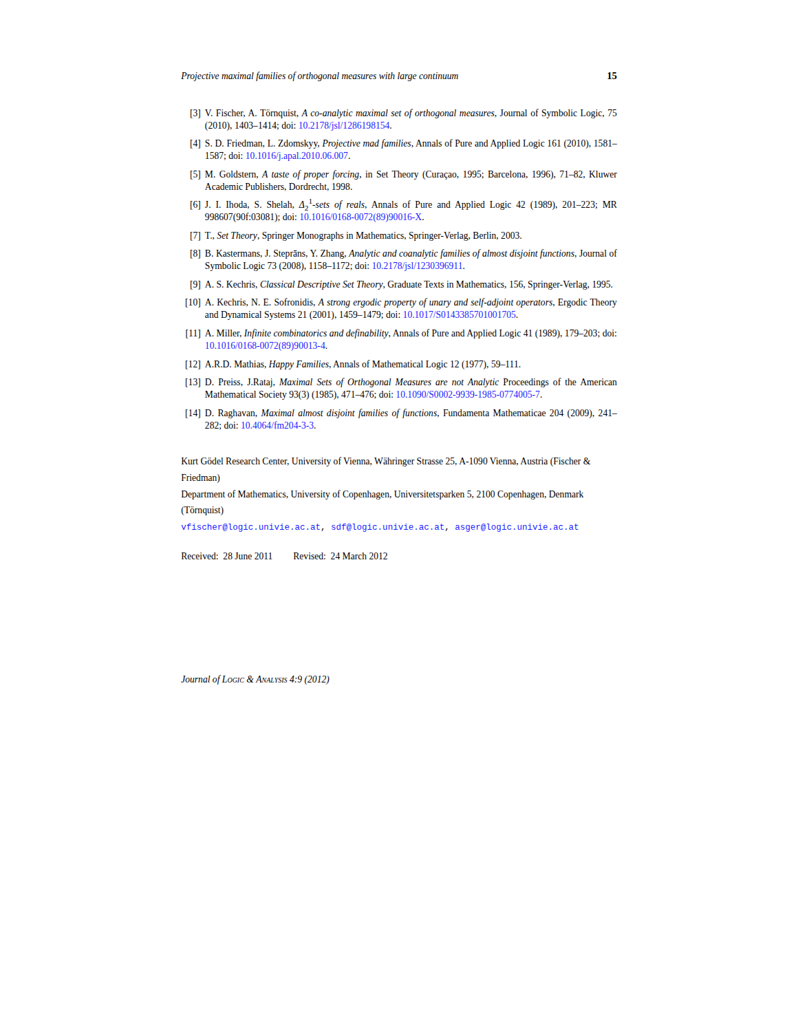Projective maximal families of orthogonal measures with large continuum 15
[3] V. Fischer, A. Törnquist, A co-analytic maximal set of orthogonal measures, Journal of Symbolic Logic, 75 (2010), 1403–1414; doi: 10.2178/jsl/1286198154.
[4] S. D. Friedman, L. Zdomskyy, Projective mad families, Annals of Pure and Applied Logic 161 (2010), 1581–1587; doi: 10.1016/j.apal.2010.06.007.
[5] M. Goldstern, A taste of proper forcing, in Set Theory (Curaçao, 1995; Barcelona, 1996), 71–82, Kluwer Academic Publishers, Dordrecht, 1998.
[6] J. I. Ihoda, S. Shelah, Δ21-sets of reals, Annals of Pure and Applied Logic 42 (1989), 201–223; MR 998607(90f:03081); doi: 10.1016/0168-0072(89)90016-X.
[7] T., Set Theory, Springer Monographs in Mathematics, Springer-Verlag, Berlin, 2003.
[8] B. Kastermans, J. Steprāns, Y. Zhang, Analytic and coanalytic families of almost disjoint functions, Journal of Symbolic Logic 73 (2008), 1158–1172; doi: 10.2178/jsl/1230396911.
[9] A. S. Kechris, Classical Descriptive Set Theory, Graduate Texts in Mathematics, 156, Springer-Verlag, 1995.
[10] A. Kechris, N. E. Sofronidis, A strong ergodic property of unary and self-adjoint operators, Ergodic Theory and Dynamical Systems 21 (2001), 1459–1479; doi: 10.1017/S0143385701001705.
[11] A. Miller, Infinite combinatorics and definability, Annals of Pure and Applied Logic 41 (1989), 179–203; doi: 10.1016/0168-0072(89)90013-4.
[12] A.R.D. Mathias, Happy Families, Annals of Mathematical Logic 12 (1977), 59–111.
[13] D. Preiss, J.Rataj, Maximal Sets of Orthogonal Measures are not Analytic Proceedings of the American Mathematical Society 93(3) (1985), 471–476; doi: 10.1090/S0002-9939-1985-0774005-7.
[14] D. Raghavan, Maximal almost disjoint families of functions, Fundamenta Mathematicae 204 (2009), 241–282; doi: 10.4064/fm204-3-3.
Kurt Gödel Research Center, University of Vienna, Währinger Strasse 25, A-1090 Vienna, Austria (Fischer & Friedman)
Department of Mathematics, University of Copenhagen, Universitetsparken 5, 2100 Copenhagen, Denmark (Törnquist)
vfischer@logic.univie.ac.at, sdf@logic.univie.ac.at, asger@logic.univie.ac.at
Received: 28 June 2011 Revised: 24 March 2012
Journal of Logic & Analysis 4:9 (2012)